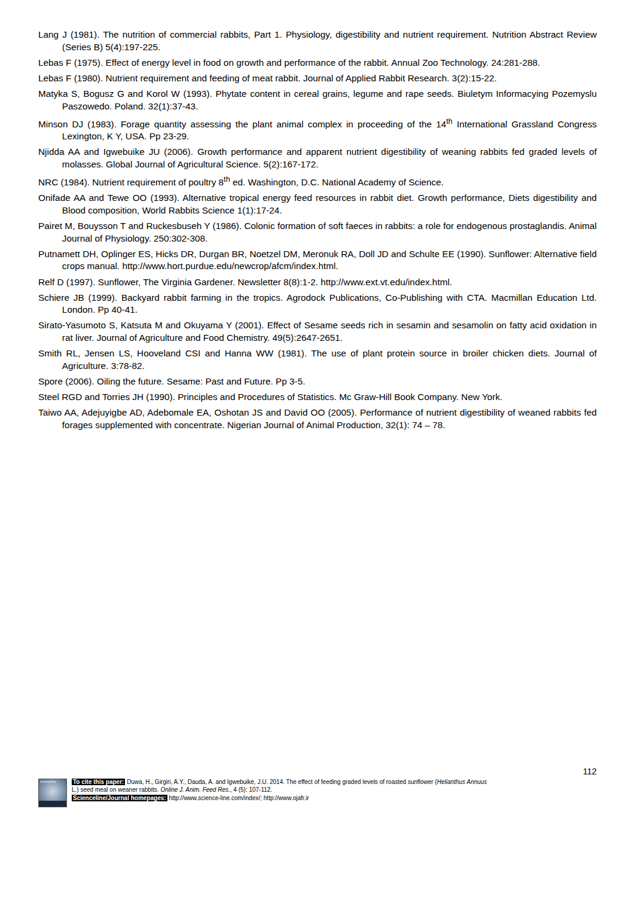Lang J (1981). The nutrition of commercial rabbits, Part 1. Physiology, digestibility and nutrient requirement. Nutrition Abstract Review (Series B) 5(4):197-225.
Lebas F (1975). Effect of energy level in food on growth and performance of the rabbit. Annual Zoo Technology. 24:281-288.
Lebas F (1980). Nutrient requirement and feeding of meat rabbit. Journal of Applied Rabbit Research. 3(2):15-22.
Matyka S, Bogusz G and Korol W (1993). Phytate content in cereal grains, legume and rape seeds. Biuletym Informacying Pozemyslu Paszowedo. Poland. 32(1):37-43.
Minson DJ (1983). Forage quantity assessing the plant animal complex in proceeding of the 14th International Grassland Congress Lexington, K Y, USA. Pp 23-29.
Njidda AA and Igwebuike JU (2006). Growth performance and apparent nutrient digestibility of weaning rabbits fed graded levels of molasses. Global Journal of Agricultural Science. 5(2):167-172.
NRC (1984). Nutrient requirement of poultry 8th ed. Washington, D.C. National Academy of Science.
Onifade AA and Tewe OO (1993). Alternative tropical energy feed resources in rabbit diet. Growth performance, Diets digestibility and Blood composition, World Rabbits Science 1(1):17-24.
Pairet M, Bouysson T and Ruckesbuseh Y (1986). Colonic formation of soft faeces in rabbits: a role for endogenous prostaglandis. Animal Journal of Physiology. 250:302-308.
Putnamett DH, Oplinger ES, Hicks DR, Durgan BR, Noetzel DM, Meronuk RA, Doll JD and Schulte EE (1990). Sunflower: Alternative field crops manual. http://www.hort.purdue.edu/newcrop/afcm/index.html.
Relf D (1997). Sunflower, The Virginia Gardener. Newsletter 8(8):1-2. http://www.ext.vt.edu/index.html.
Schiere JB (1999). Backyard rabbit farming in the tropics. Agrodock Publications, Co-Publishing with CTA. Macmillan Education Ltd. London. Pp 40-41.
Sirato-Yasumoto S, Katsuta M and Okuyama Y (2001). Effect of Sesame seeds rich in sesamin and sesamolin on fatty acid oxidation in rat liver. Journal of Agriculture and Food Chemistry. 49(5):2647-2651.
Smith RL, Jensen LS, Hooveland CSI and Hanna WW (1981). The use of plant protein source in broiler chicken diets. Journal of Agriculture. 3:78-82.
Spore (2006). Oiling the future. Sesame: Past and Future. Pp 3-5.
Steel RGD and Torries JH (1990). Principles and Procedures of Statistics. Mc Graw-Hill Book Company. New York.
Taiwo AA, Adejuyigbe AD, Adebomale EA, Oshotan JS and David OO (2005). Performance of nutrient digestibility of weaned rabbits fed forages supplemented with concentrate. Nigerian Journal of Animal Production, 32(1): 74 – 78.
112
To cite this paper: Duwa, H., Girgiri, A.Y., Dauda, A. and Igwebuike, J.U. 2014. The effect of feeding graded levels of roasted sunflower (Helianthus Annuus
L.) seed meal on weaner rabbits. Online J. Anim. Feed Res., 4 (5): 107-112.
Scienceline/Journal homepages: http://www.science-line.com/index/; http://www.ojafr.ir